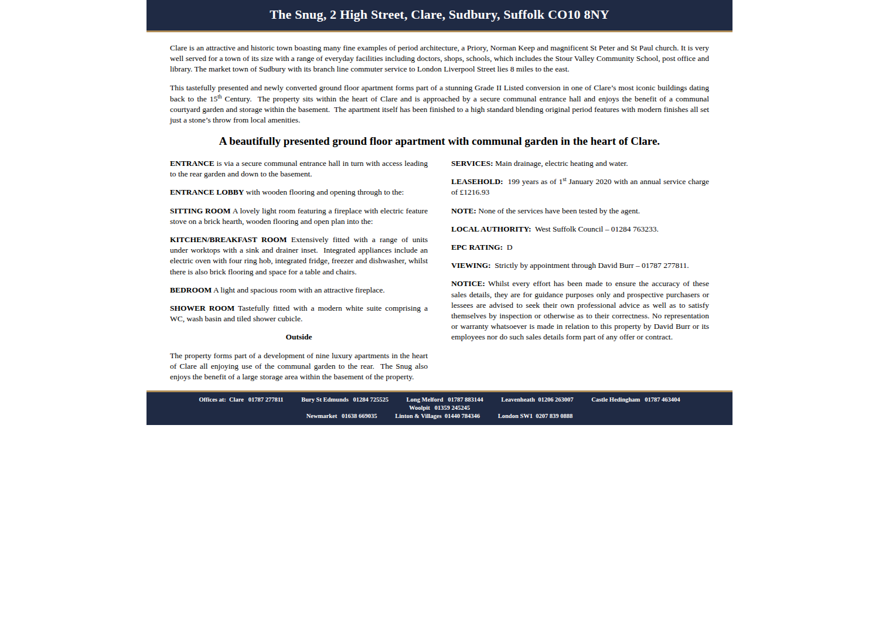The Snug, 2 High Street, Clare, Sudbury, Suffolk CO10 8NY
Clare is an attractive and historic town boasting many fine examples of period architecture, a Priory, Norman Keep and magnificent St Peter and St Paul church. It is very well served for a town of its size with a range of everyday facilities including doctors, shops, schools, which includes the Stour Valley Community School, post office and library. The market town of Sudbury with its branch line commuter service to London Liverpool Street lies 8 miles to the east.
This tastefully presented and newly converted ground floor apartment forms part of a stunning Grade II Listed conversion in one of Clare’s most iconic buildings dating back to the 15th Century. The property sits within the heart of Clare and is approached by a secure communal entrance hall and enjoys the benefit of a communal courtyard garden and storage within the basement. The apartment itself has been finished to a high standard blending original period features with modern finishes all set just a stone’s throw from local amenities.
A beautifully presented ground floor apartment with communal garden in the heart of Clare.
ENTRANCE is via a secure communal entrance hall in turn with access leading to the rear garden and down to the basement.
ENTRANCE LOBBY with wooden flooring and opening through to the:
SITTING ROOM A lovely light room featuring a fireplace with electric feature stove on a brick hearth, wooden flooring and open plan into the:
KITCHEN/BREAKFAST ROOM Extensively fitted with a range of units under worktops with a sink and drainer inset. Integrated appliances include an electric oven with four ring hob, integrated fridge, freezer and dishwasher, whilst there is also brick flooring and space for a table and chairs.
BEDROOM A light and spacious room with an attractive fireplace.
SHOWER ROOM Tastefully fitted with a modern white suite comprising a WC, wash basin and tiled shower cubicle.
Outside
The property forms part of a development of nine luxury apartments in the heart of Clare all enjoying use of the communal garden to the rear. The Snug also enjoys the benefit of a large storage area within the basement of the property.
SERVICES: Main drainage, electric heating and water.
LEASEHOLD: 199 years as of 1st January 2020 with an annual service charge of £1216.93
NOTE: None of the services have been tested by the agent.
LOCAL AUTHORITY: West Suffolk Council – 01284 763233.
EPC RATING: D
VIEWING: Strictly by appointment through David Burr – 01787 277811.
NOTICE: Whilst every effort has been made to ensure the accuracy of these sales details, they are for guidance purposes only and prospective purchasers or lessees are advised to seek their own professional advice as well as to satisfy themselves by inspection or otherwise as to their correctness. No representation or warranty whatsoever is made in relation to this property by David Burr or its employees nor do such sales details form part of any offer or contract.
Offices at: Clare 01787 277811 Bury St Edmunds 01284 725525 Long Melford 01787 883144 Leavenheath 01206 263007 Castle Hedingham 01787 463404 Woolpit 01359 245245
Newmarket 01638 669035 Linton & Villages 01440 784346 London SW1 0207 839 0888